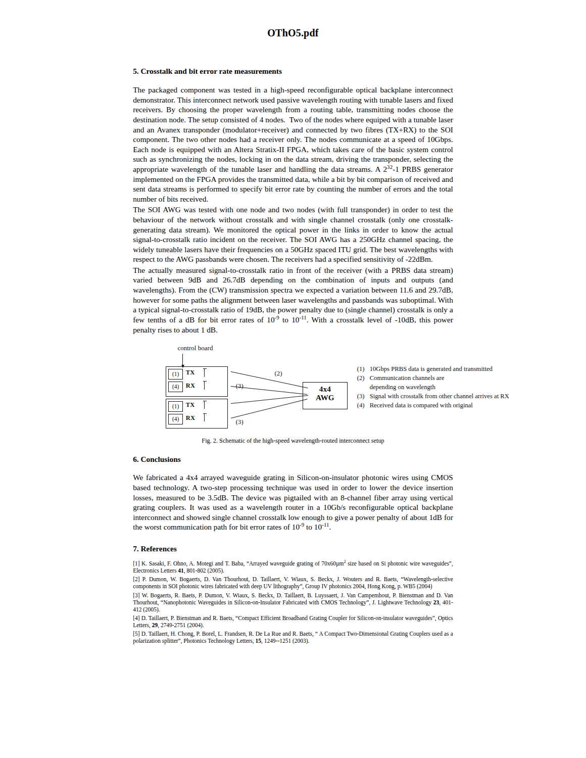OThO5.pdf
5. Crosstalk and bit error rate measurements
The packaged component was tested in a high-speed reconfigurable optical backplane interconnect demonstrator. This interconnect network used passive wavelength routing with tunable lasers and fixed receivers. By choosing the proper wavelength from a routing table, transmitting nodes choose the destination node. The setup consisted of 4 nodes. Two of the nodes where equiped with a tunable laser and an Avanex transponder (modulator+receiver) and connected by two fibres (TX+RX) to the SOI component. The two other nodes had a receiver only. The nodes communicate at a speed of 10Gbps. Each node is equipped with an Altera Stratix-II FPGA, which takes care of the basic system control such as synchronizing the nodes, locking in on the data stream, driving the transponder, selecting the appropriate wavelength of the tunable laser and handling the data streams. A 232-1 PRBS generator implemented on the FPGA provides the transmitted data, while a bit by bit comparison of received and sent data streams is performed to specify bit error rate by counting the number of errors and the total number of bits received.
The SOI AWG was tested with one node and two nodes (with full transponder) in order to test the behaviour of the network without crosstalk and with single channel crosstalk (only one crosstalk-generating data stream). We monitored the optical power in the links in order to know the actual signal-to-crosstalk ratio incident on the receiver. The SOI AWG has a 250GHz channel spacing, the widely tuneable lasers have their frequencies on a 50GHz spaced ITU grid. The best wavelengths with respect to the AWG passbands were chosen. The receivers had a specified sensitivity of -22dBm.
The actually measured signal-to-crosstalk ratio in front of the receiver (with a PRBS data stream) varied between 9dB and 26.7dB depending on the combination of inputs and outputs (and wavelengths). From the (CW) transmission spectra we expected a variation between 11.6 and 29.7dB, however for some paths the alignment between laser wavelengths and passbands was suboptimal. With a typical signal-to-crosstalk ratio of 19dB, the power penalty due to (single channel) crosstalk is only a few tenths of a dB for bit error rates of 10-9 to 10-11. With a crosstalk level of -10dB, this power penalty rises to about 1 dB.
control board
(1)
(4)
TX
RX
(1)
(4)
TX
RX
(2)
(3)
(3)
4x4
AWG
(1) 10Gbps PRBS data is generated and transmitted (2) Communication channels are depending on wavelength (3) Signal with crosstalk from other channel arrives at RX (4) Received data is compared with original
Fig. 2. Schematic of the high-speed wavelength-routed interconnect setup
6. Conclusions
We fabricated a 4x4 arrayed waveguide grating in Silicon-on-insulator photonic wires using CMOS based technology. A two-step processing technique was used in order to lower the device insertion losses, measured to be 3.5dB. The device was pigtailed with an 8-channel fiber array using vertical grating couplers. It was used as a wavelength router in a 10Gb/s reconfigurable optical backplane interconnect and showed single channel crosstalk low enough to give a power penalty of about 1dB for the worst communication path for bit error rates of 10-9 to 10-11.
7. References
[1] K. Sasaki, F. Ohno, A. Motegi and T. Baba, “Arrayed waveguide grating of 70x60µm2 size based on Si photonic wire waveguides”, Electronics Letters 41, 801-802 (2005).
[2] P. Dumon, W. Bogaerts, D. Van Thourhout, D. Taillaert, V. Wiaux, S. Beckx, J. Wouters and R. Baets, “Wavelength-selective components in SOI photonic wires fabricated with deep UV lithography”, Group IV photonics 2004, Hong Kong, p. WB5 (2004)
[3] W. Bogaerts, R. Baets, P. Dumon, V. Wiaux, S. Beckx, D. Taillaert, B. Luyssaert, J. Van Campemhout, P. Bienstman and D. Van Thourhout, “Nanophotonic Waveguides in Silicon-on-Insulator Fabricated with CMOS Technology”, J. Lightwave Technology 23, 401-412 (2005).
[4] D. Taillaert, P. Bienstman and R. Baets, “Compact Efficient Broadband Grating Coupler for Silicon-on-insulator waveguides”, Optics Letters, 29, 2749-2751 (2004).
[5] D. Taillaert, H. Chong, P. Borel, L. Frandsen, R. De La Rue and R. Baets, “ A Compact Two-Dimensional Grating Couplers used as a polarization splitter”, Photonics Technology Letters, 15, 1249--1251 (2003).